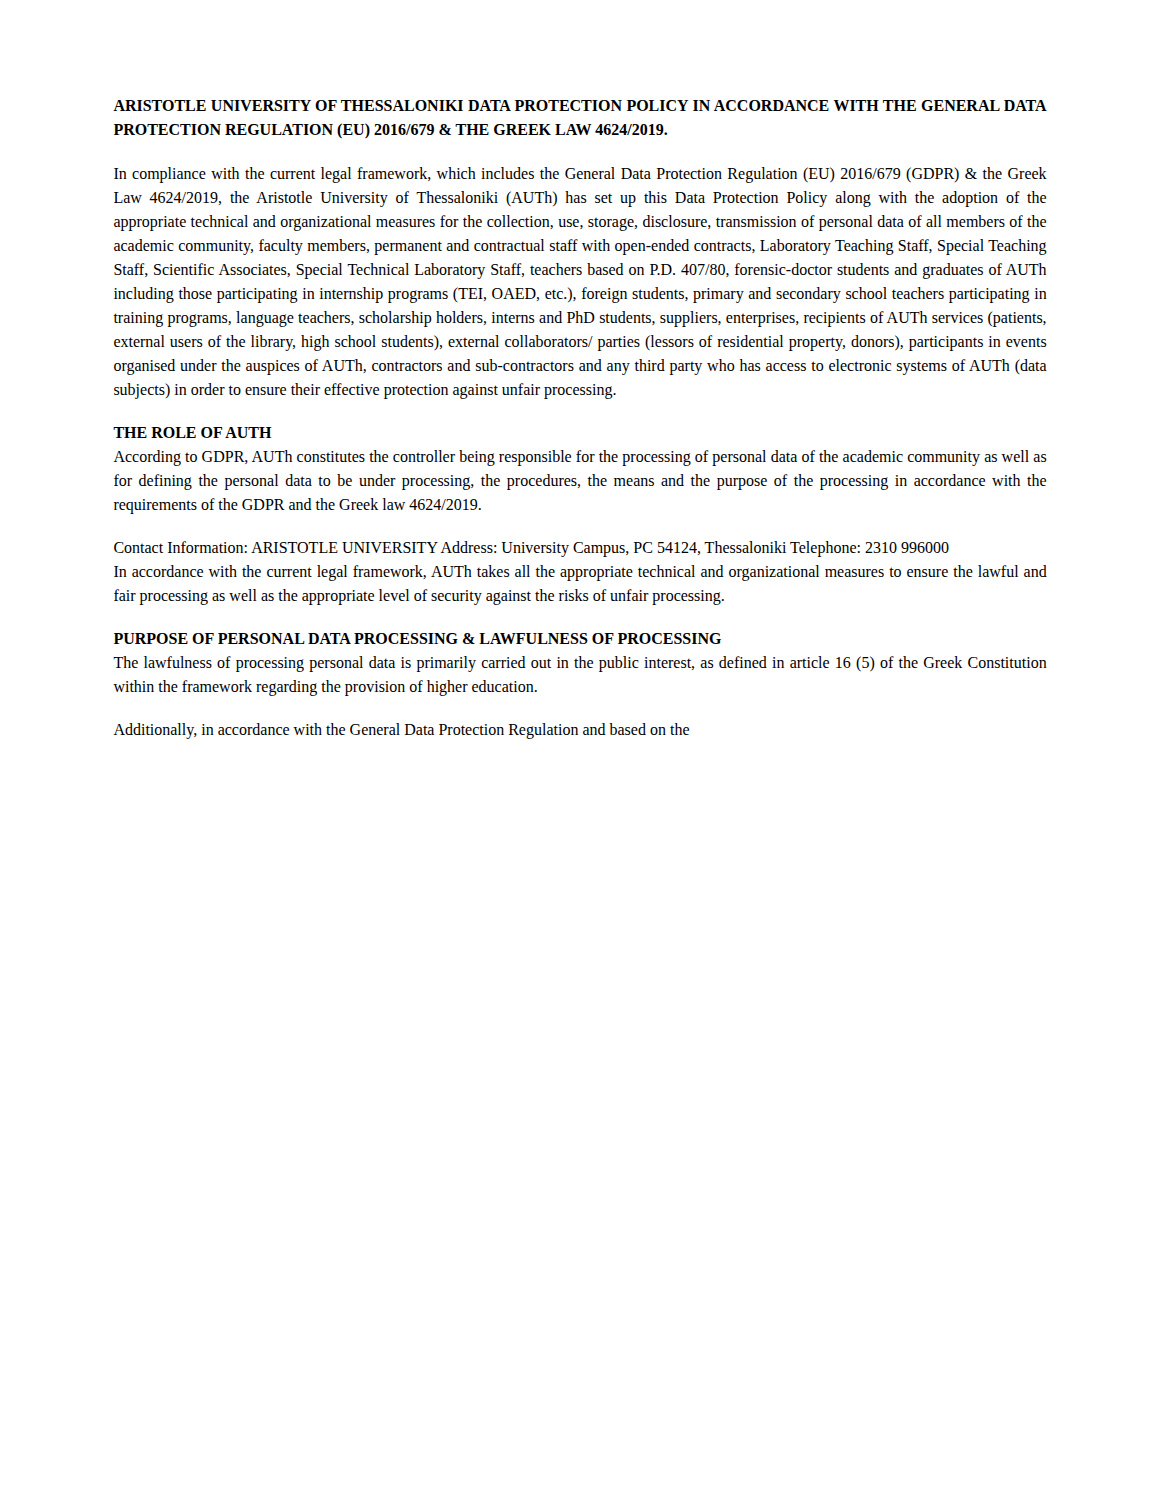ARISTOTLE UNIVERSITY OF THESSALONIKI DATA PROTECTION POLICY IN ACCORDANCE WITH THE GENERAL DATA PROTECTION REGULATION (EU) 2016/679 & THE GREEK LAW 4624/2019.
In compliance with the current legal framework, which includes the General Data Protection Regulation (EU) 2016/679 (GDPR) & the Greek Law 4624/2019, the Aristotle University of Thessaloniki (AUTh) has set up this Data Protection Policy along with the adoption of the appropriate technical and organizational measures for the collection, use, storage, disclosure, transmission of personal data of all members of the academic community, faculty members, permanent and contractual staff with open-ended contracts, Laboratory Teaching Staff, Special Teaching Staff, Scientific Associates, Special Technical Laboratory Staff, teachers based on P.D. 407/80, forensic-doctor students and graduates of AUTh including those participating in internship programs (TEI, OAED, etc.), foreign students, primary and secondary school teachers participating in training programs, language teachers, scholarship holders, interns and PhD students, suppliers, enterprises, recipients of AUTh services (patients, external users of the library, high school students), external collaborators/ parties (lessors of residential property, donors), participants in events organised under the auspices of AUTh, contractors and sub-contractors and any third party who has access to electronic systems of AUTh (data subjects) in order to ensure their effective protection against unfair processing.
THE ROLE OF AUTH
According to GDPR, AUTh constitutes the controller being responsible for the processing of personal data of the academic community as well as for defining the personal data to be under processing, the procedures, the means and the purpose of the processing in accordance with the requirements of the GDPR and the Greek law 4624/2019.
Contact Information: ARISTOTLE UNIVERSITY Address: University Campus, PC 54124, Thessaloniki Telephone: 2310 996000
In accordance with the current legal framework, AUTh takes all the appropriate technical and organizational measures to ensure the lawful and fair processing as well as the appropriate level of security against the risks of unfair processing.
PURPOSE OF PERSONAL DATA PROCESSING & LAWFULNESS OF PROCESSING
The lawfulness of processing personal data is primarily carried out in the public interest, as defined in article 16 (5) of the Greek Constitution within the framework regarding the provision of higher education.
Additionally, in accordance with the General Data Protection Regulation and based on the